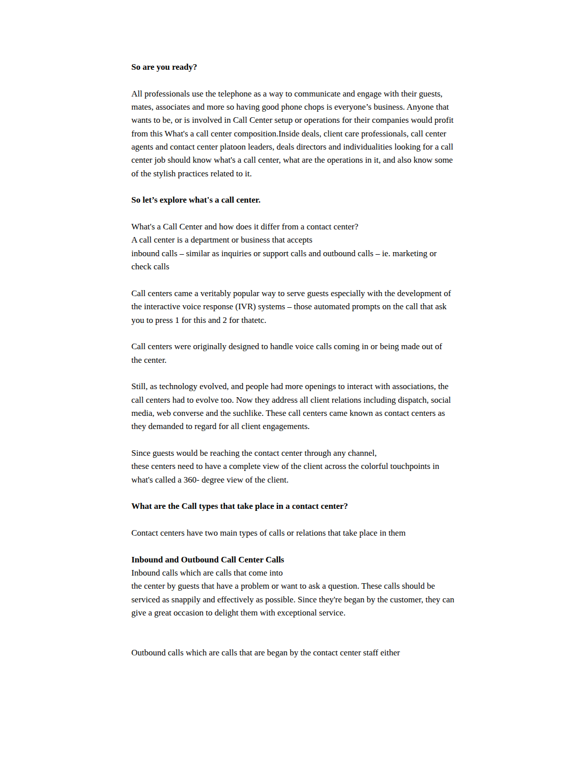So are you ready?
All professionals use the telephone as a way to communicate and engage with their guests, mates, associates and more so having good phone chops is everyone’s business. Anyone that wants to be, or is involved in Call Center setup or operations for their companies would profit from this What's a call center composition.Inside deals, client care professionals, call center agents and contact center platoon leaders, deals directors and individualities looking for a call center job should know what's a call center, what are the operations in it, and also know some of the stylish practices related to it.
So let’s explore what's a call center.
What's a Call Center and how does it differ from a contact center?
A call center is a department or business that accepts
inbound calls – similar as inquiries or support calls and outbound calls – ie. marketing or check calls
Call centers came a veritably popular way to serve guests especially with the development of the interactive voice response (IVR) systems – those automated prompts on the call that ask you to press 1 for this and 2 for thatetc.
Call centers were originally designed to handle voice calls coming in or being made out of the center.
Still, as technology evolved, and people had more openings to interact with associations, the call centers had to evolve too. Now they address all client relations including dispatch, social media, web converse and the suchlike. These call centers came known as contact centers as they demanded to regard for all client engagements.
Since guests would be reaching the contact center through any channel,
these centers need to have a complete view of the client across the colorful touchpoints in what's called a 360- degree view of the client.
What are the Call types that take place in a contact center?
Contact centers have two main types of calls or relations that take place in them
Inbound and Outbound Call Center Calls
Inbound calls which are calls that come into
the center by guests that have a problem or want to ask a question. These calls should be serviced as snappily and effectively as possible. Since they're began by the customer, they can give a great occasion to delight them with exceptional service.
Outbound calls which are calls that are began by the contact center staff either